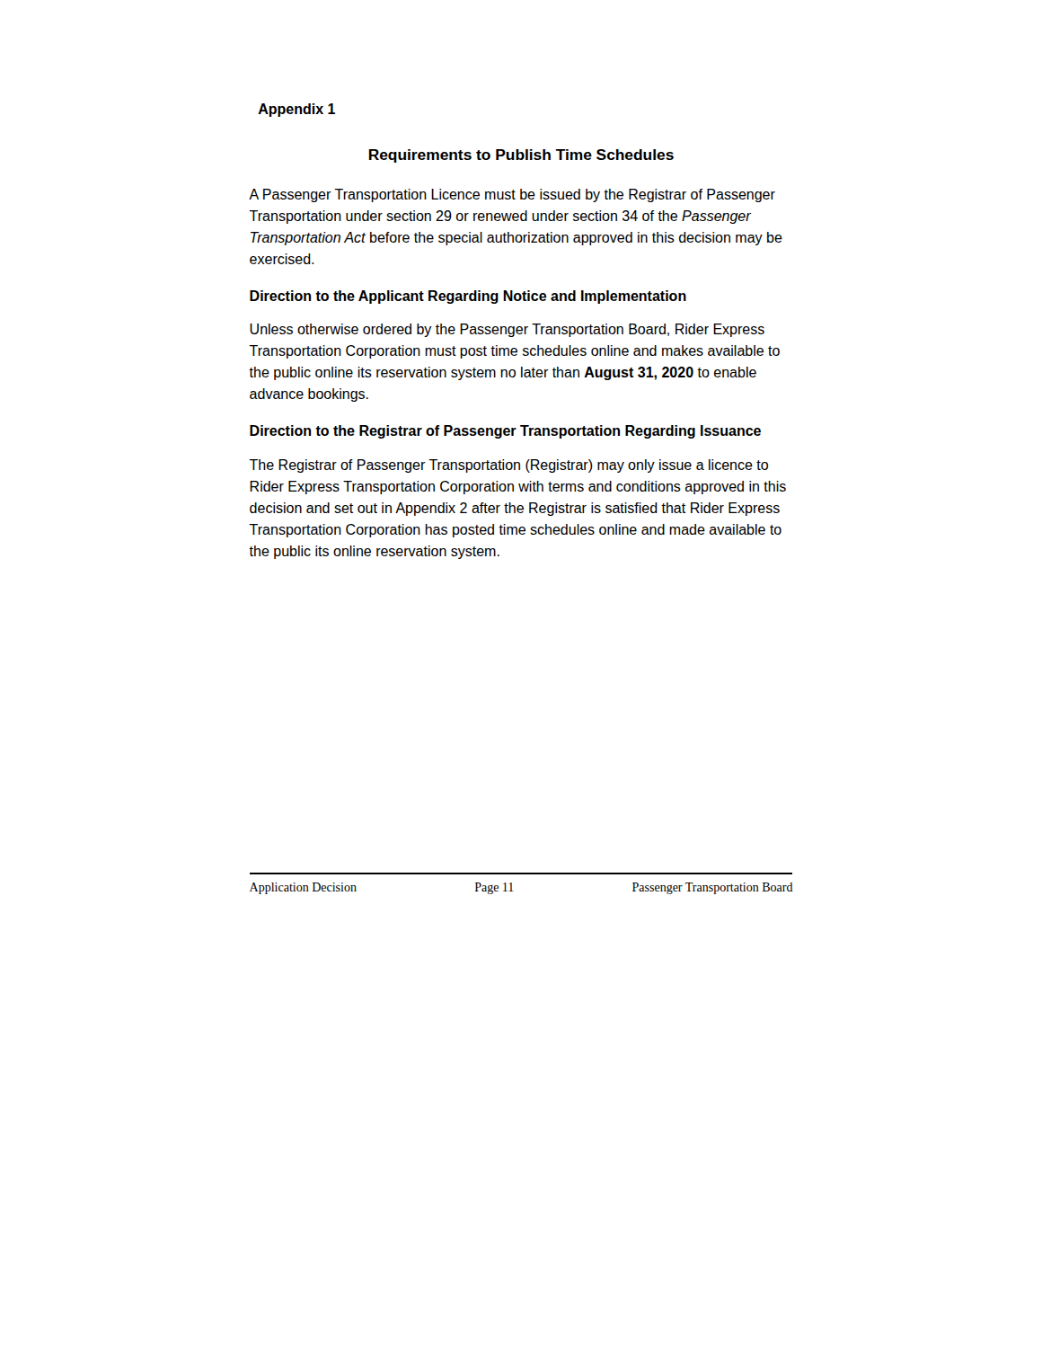Appendix 1
Requirements to Publish Time Schedules
A Passenger Transportation Licence must be issued by the Registrar of Passenger Transportation under section 29 or renewed under section 34 of the Passenger Transportation Act before the special authorization approved in this decision may be exercised.
Direction to the Applicant Regarding Notice and Implementation
Unless otherwise ordered by the Passenger Transportation Board, Rider Express Transportation Corporation must post time schedules online and makes available to the public online its reservation system no later than August 31, 2020 to enable advance bookings.
Direction to the Registrar of Passenger Transportation Regarding Issuance
The Registrar of Passenger Transportation (Registrar) may only issue a licence to Rider Express Transportation Corporation with terms and conditions approved in this decision and set out in Appendix 2 after the Registrar is satisfied that Rider Express Transportation Corporation has posted time schedules online and made available to the public its online reservation system.
Application Decision Page 11 Passenger Transportation Board